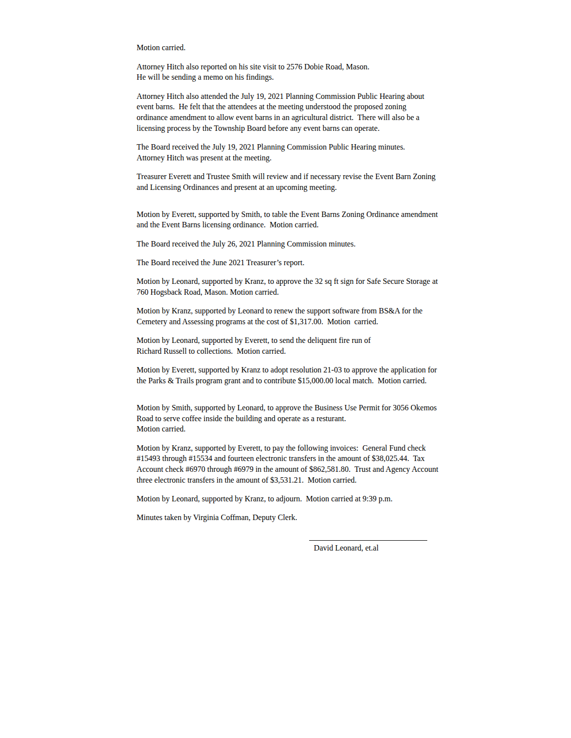Motion carried.
Attorney Hitch also reported on his site visit to 2576 Dobie Road, Mason.
He will be sending a memo on his findings.
Attorney Hitch also attended the July 19, 2021 Planning Commission Public Hearing about event barns. He felt that the attendees at the meeting understood the proposed zoning ordinance amendment to allow event barns in an agricultural district. There will also be a licensing process by the Township Board before any event barns can operate.
The Board received the July 19, 2021 Planning Commission Public Hearing minutes.
Attorney Hitch was present at the meeting.
Treasurer Everett and Trustee Smith will review and if necessary revise the Event Barn Zoning and Licensing Ordinances and present at an upcoming meeting.
Motion by Everett, supported by Smith, to table the Event Barns Zoning Ordinance amendment and the Event Barns licensing ordinance. Motion carried.
The Board received the July 26, 2021 Planning Commission minutes.
The Board received the June 2021 Treasurer’s report.
Motion by Leonard, supported by Kranz, to approve the 32 sq ft sign for Safe Secure Storage at 760 Hogsback Road, Mason. Motion carried.
Motion by Kranz, supported by Leonard to renew the support software from BS&A for the Cemetery and Assessing programs at the cost of $1,317.00. Motion carried.
Motion by Leonard, supported by Everett, to send the deliquent fire run of
Richard Russell to collections. Motion carried.
Motion by Everett, supported by Kranz to adopt resolution 21-03 to approve the application for the Parks & Trails program grant and to contribute $15,000.00 local match. Motion carried.
Motion by Smith, supported by Leonard, to approve the Business Use Permit for 3056 Okemos Road to serve coffee inside the building and operate as a resturant.
Motion carried.
Motion by Kranz, supported by Everett, to pay the following invoices: General Fund check #15493 through #15534 and fourteen electronic transfers in the amount of $38,025.44. Tax Account check #6970 through #6979 in the amount of $862,581.80. Trust and Agency Account three electronic transfers in the amount of $3,531.21. Motion carried.
Motion by Leonard, supported by Kranz, to adjourn. Motion carried at 9:39 p.m.
Minutes taken by Virginia Coffman, Deputy Clerk.
David Leonard, et.al